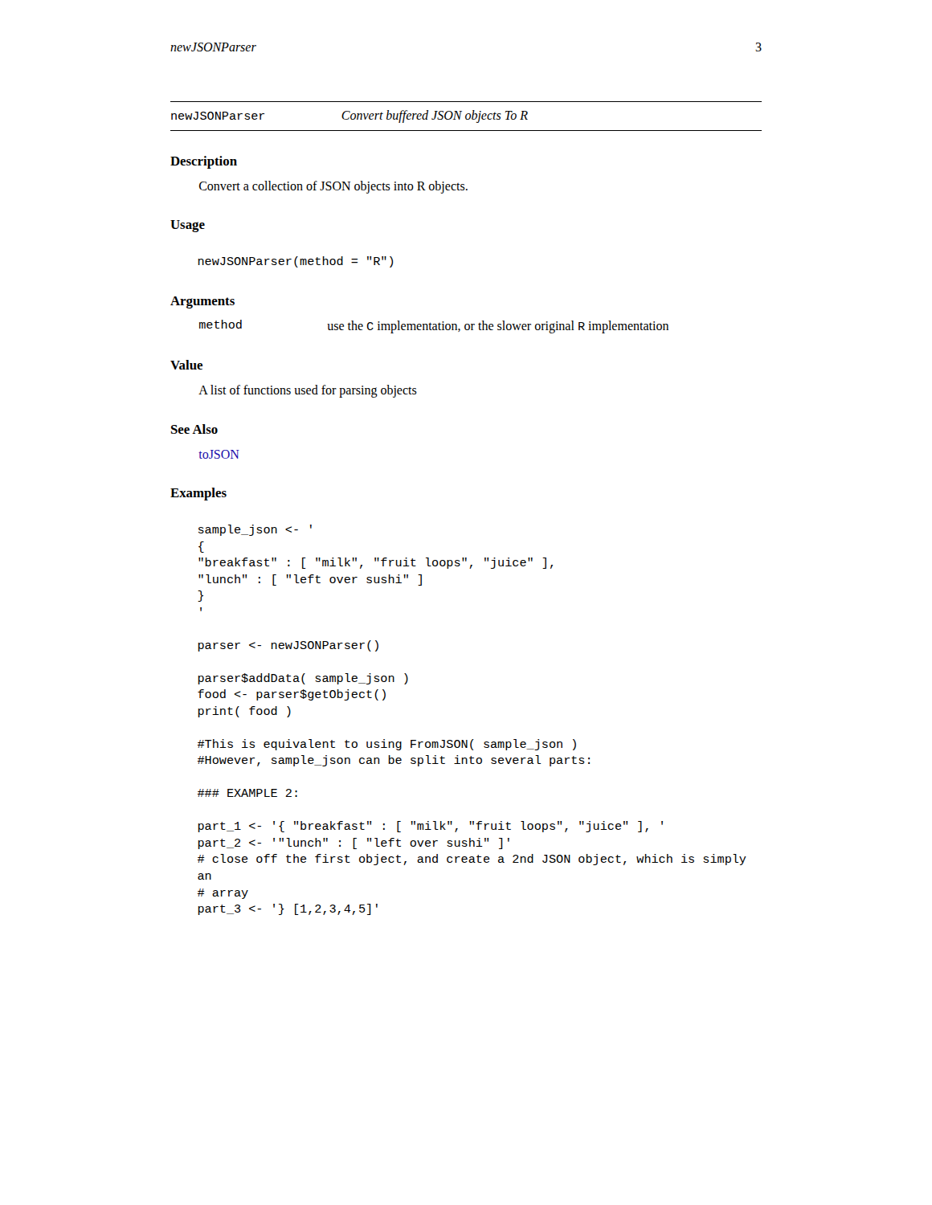newJSONParser 3
newJSONParser
Convert buffered JSON objects To R
Description
Convert a collection of JSON objects into R objects.
Usage
newJSONParser(method = "R")
Arguments
method
use the C implementation, or the slower original R implementation
Value
A list of functions used for parsing objects
See Also
toJSON
Examples
sample_json <- '
{
"breakfast" : [ "milk", "fruit loops", "juice" ],
"lunch" : [ "left over sushi" ]
}
'

parser <- newJSONParser()

parser$addData( sample_json )
food <- parser$getObject()
print( food )

#This is equivalent to using FromJSON( sample_json )
#However, sample_json can be split into several parts:

### EXAMPLE 2:

part_1 <- '{ "breakfast" : [ "milk", "fruit loops", "juice" ], '
part_2 <- '"lunch" : [ "left over sushi" ]'
# close off the first object, and create a 2nd JSON object, which is simply an
# array
part_3 <- '} [1,2,3,4,5]'